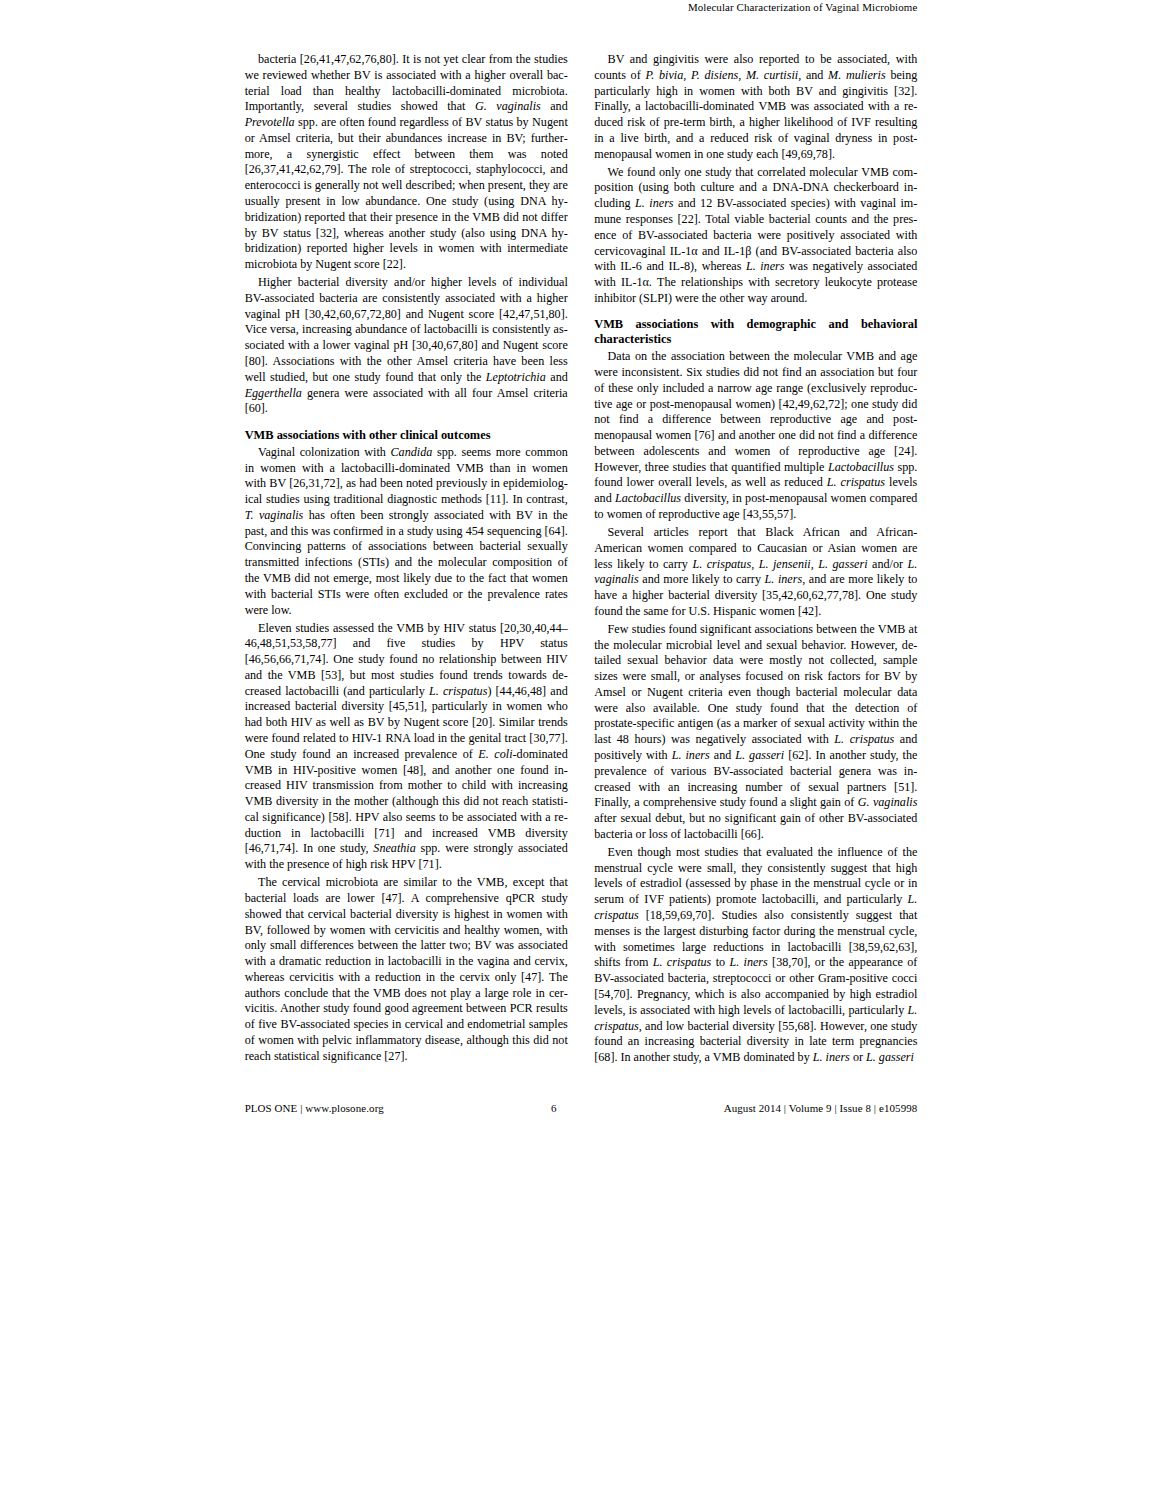Molecular Characterization of Vaginal Microbiome
bacteria [26,41,47,62,76,80]. It is not yet clear from the studies we reviewed whether BV is associated with a higher overall bacterial load than healthy lactobacilli-dominated microbiota. Importantly, several studies showed that G. vaginalis and Prevotella spp. are often found regardless of BV status by Nugent or Amsel criteria, but their abundances increase in BV; furthermore, a synergistic effect between them was noted [26,37,41,42,62,79]. The role of streptococci, staphylococci, and enterococci is generally not well described; when present, they are usually present in low abundance. One study (using DNA hybridization) reported that their presence in the VMB did not differ by BV status [32], whereas another study (also using DNA hybridization) reported higher levels in women with intermediate microbiota by Nugent score [22].
Higher bacterial diversity and/or higher levels of individual BV-associated bacteria are consistently associated with a higher vaginal pH [30,42,60,67,72,80] and Nugent score [42,47,51,80]. Vice versa, increasing abundance of lactobacilli is consistently associated with a lower vaginal pH [30,40,67,80] and Nugent score [80]. Associations with the other Amsel criteria have been less well studied, but one study found that only the Leptotrichia and Eggerthella genera were associated with all four Amsel criteria [60].
VMB associations with other clinical outcomes
Vaginal colonization with Candida spp. seems more common in women with a lactobacilli-dominated VMB than in women with BV [26,31,72], as had been noted previously in epidemiological studies using traditional diagnostic methods [11]. In contrast, T. vaginalis has often been strongly associated with BV in the past, and this was confirmed in a study using 454 sequencing [64]. Convincing patterns of associations between bacterial sexually transmitted infections (STIs) and the molecular composition of the VMB did not emerge, most likely due to the fact that women with bacterial STIs were often excluded or the prevalence rates were low.
Eleven studies assessed the VMB by HIV status [20,30,40,44–46,48,51,53,58,77] and five studies by HPV status [46,56,66,71,74]. One study found no relationship between HIV and the VMB [53], but most studies found trends towards decreased lactobacilli (and particularly L. crispatus) [44,46,48] and increased bacterial diversity [45,51], particularly in women who had both HIV as well as BV by Nugent score [20]. Similar trends were found related to HIV-1 RNA load in the genital tract [30,77]. One study found an increased prevalence of E. coli-dominated VMB in HIV-positive women [48], and another one found increased HIV transmission from mother to child with increasing VMB diversity in the mother (although this did not reach statistical significance) [58]. HPV also seems to be associated with a reduction in lactobacilli [71] and increased VMB diversity [46,71,74]. In one study, Sneathia spp. were strongly associated with the presence of high risk HPV [71].
The cervical microbiota are similar to the VMB, except that bacterial loads are lower [47]. A comprehensive qPCR study showed that cervical bacterial diversity is highest in women with BV, followed by women with cervicitis and healthy women, with only small differences between the latter two; BV was associated with a dramatic reduction in lactobacilli in the vagina and cervix, whereas cervicitis with a reduction in the cervix only [47]. The authors conclude that the VMB does not play a large role in cervicitis. Another study found good agreement between PCR results of five BV-associated species in cervical and endometrial samples of women with pelvic inflammatory disease, although this did not reach statistical significance [27].
BV and gingivitis were also reported to be associated, with counts of P. bivia, P. disiens, M. curtisii, and M. mulieris being particularly high in women with both BV and gingivitis [32]. Finally, a lactobacilli-dominated VMB was associated with a reduced risk of pre-term birth, a higher likelihood of IVF resulting in a live birth, and a reduced risk of vaginal dryness in postmenopausal women in one study each [49,69,78].
We found only one study that correlated molecular VMB composition (using both culture and a DNA-DNA checkerboard including L. iners and 12 BV-associated species) with vaginal immune responses [22]. Total viable bacterial counts and the presence of BV-associated bacteria were positively associated with cervicovaginal IL-1α and IL-1β (and BV-associated bacteria also with IL-6 and IL-8), whereas L. iners was negatively associated with IL-1α. The relationships with secretory leukocyte protease inhibitor (SLPI) were the other way around.
VMB associations with demographic and behavioral characteristics
Data on the association between the molecular VMB and age were inconsistent. Six studies did not find an association but four of these only included a narrow age range (exclusively reproductive age or post-menopausal women) [42,49,62,72]; one study did not find a difference between reproductive age and post-menopausal women [76] and another one did not find a difference between adolescents and women of reproductive age [24]. However, three studies that quantified multiple Lactobacillus spp. found lower overall levels, as well as reduced L. crispatus levels and Lactobacillus diversity, in post-menopausal women compared to women of reproductive age [43,55,57].
Several articles report that Black African and African-American women compared to Caucasian or Asian women are less likely to carry L. crispatus, L. jensenii, L. gasseri and/or L. vaginalis and more likely to carry L. iners, and are more likely to have a higher bacterial diversity [35,42,60,62,77,78]. One study found the same for U.S. Hispanic women [42].
Few studies found significant associations between the VMB at the molecular microbial level and sexual behavior. However, detailed sexual behavior data were mostly not collected, sample sizes were small, or analyses focused on risk factors for BV by Amsel or Nugent criteria even though bacterial molecular data were also available. One study found that the detection of prostate-specific antigen (as a marker of sexual activity within the last 48 hours) was negatively associated with L. crispatus and positively with L. iners and L. gasseri [62]. In another study, the prevalence of various BV-associated bacterial genera was increased with an increasing number of sexual partners [51]. Finally, a comprehensive study found a slight gain of G. vaginalis after sexual debut, but no significant gain of other BV-associated bacteria or loss of lactobacilli [66].
Even though most studies that evaluated the influence of the menstrual cycle were small, they consistently suggest that high levels of estradiol (assessed by phase in the menstrual cycle or in serum of IVF patients) promote lactobacilli, and particularly L. crispatus [18,59,69,70]. Studies also consistently suggest that menses is the largest disturbing factor during the menstrual cycle, with sometimes large reductions in lactobacilli [38,59,62,63], shifts from L. crispatus to L. iners [38,70], or the appearance of BV-associated bacteria, streptococci or other Gram-positive cocci [54,70]. Pregnancy, which is also accompanied by high estradiol levels, is associated with high levels of lactobacilli, particularly L. crispatus, and low bacterial diversity [55,68]. However, one study found an increasing bacterial diversity in late term pregnancies [68]. In another study, a VMB dominated by L. iners or L. gasseri
PLOS ONE | www.plosone.org
6
August 2014 | Volume 9 | Issue 8 | e105998